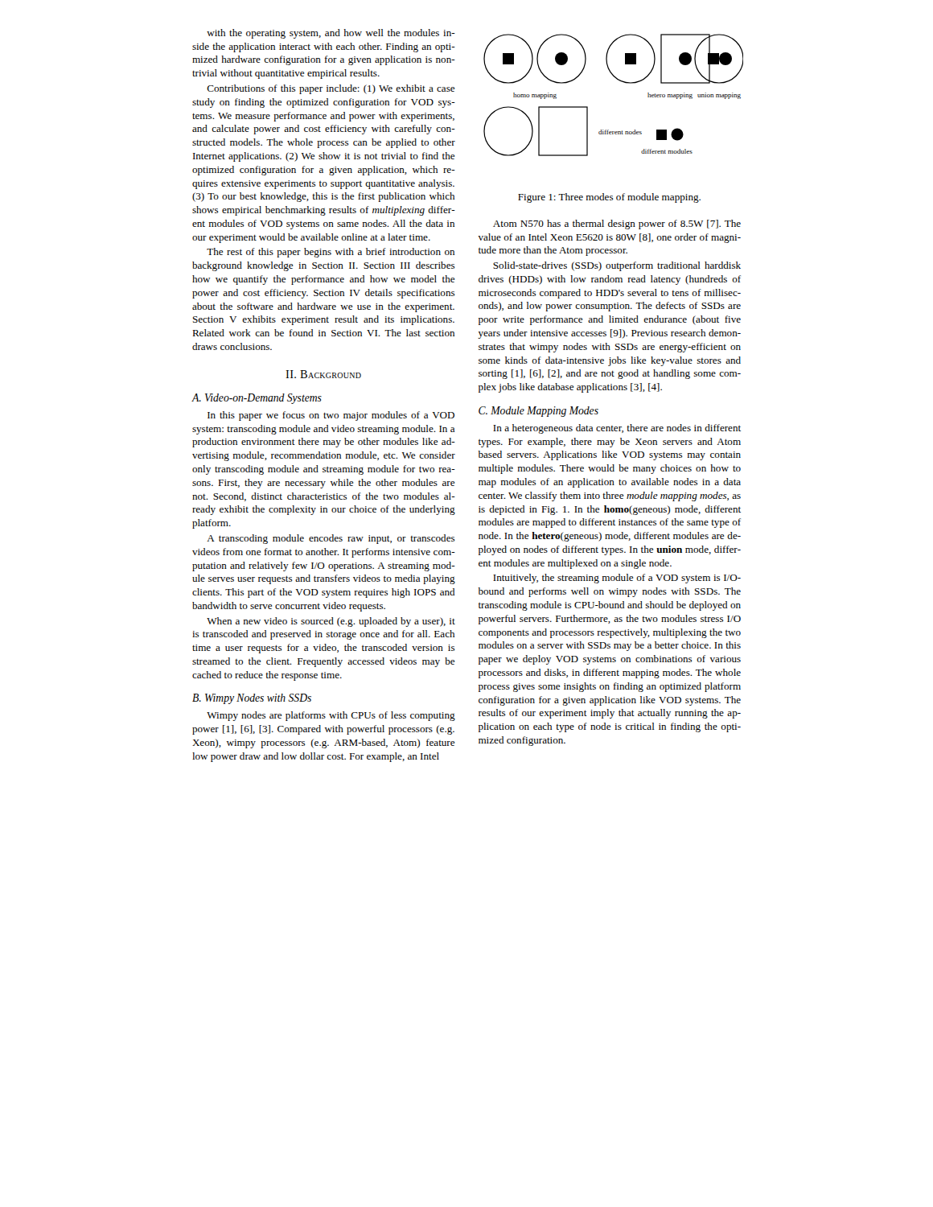with the operating system, and how well the modules inside the application interact with each other. Finding an optimized hardware configuration for a given application is non-trivial without quantitative empirical results.
Contributions of this paper include: (1) We exhibit a case study on finding the optimized configuration for VOD systems. We measure performance and power with experiments, and calculate power and cost efficiency with carefully constructed models. The whole process can be applied to other Internet applications. (2) We show it is not trivial to find the optimized configuration for a given application, which requires extensive experiments to support quantitative analysis. (3) To our best knowledge, this is the first publication which shows empirical benchmarking results of multiplexing different modules of VOD systems on same nodes. All the data in our experiment would be available online at a later time.
The rest of this paper begins with a brief introduction on background knowledge in Section II. Section III describes how we quantify the performance and how we model the power and cost efficiency. Section IV details specifications about the software and hardware we use in the experiment. Section V exhibits experiment result and its implications. Related work can be found in Section VI. The last section draws conclusions.
II. Background
A. Video-on-Demand Systems
In this paper we focus on two major modules of a VOD system: transcoding module and video streaming module. In a production environment there may be other modules like advertising module, recommendation module, etc. We consider only transcoding module and streaming module for two reasons. First, they are necessary while the other modules are not. Second, distinct characteristics of the two modules already exhibit the complexity in our choice of the underlying platform.
A transcoding module encodes raw input, or transcodes videos from one format to another. It performs intensive computation and relatively few I/O operations. A streaming module serves user requests and transfers videos to media playing clients. This part of the VOD system requires high IOPS and bandwidth to serve concurrent video requests.
When a new video is sourced (e.g. uploaded by a user), it is transcoded and preserved in storage once and for all. Each time a user requests for a video, the transcoded version is streamed to the client. Frequently accessed videos may be cached to reduce the response time.
B. Wimpy Nodes with SSDs
Wimpy nodes are platforms with CPUs of less computing power [1], [6], [3]. Compared with powerful processors (e.g. Xeon), wimpy processors (e.g. ARM-based, Atom) feature low power draw and low dollar cost. For example, an Intel
homo mapping hetero mapping union mapping different nodes different modules
Figure 1: Three modes of module mapping.
Atom N570 has a thermal design power of 8.5W [7]. The value of an Intel Xeon E5620 is 80W [8], one order of magnitude more than the Atom processor.
Solid-state-drives (SSDs) outperform traditional harddisk drives (HDDs) with low random read latency (hundreds of microseconds compared to HDD's several to tens of milliseconds), and low power consumption. The defects of SSDs are poor write performance and limited endurance (about five years under intensive accesses [9]). Previous research demonstrates that wimpy nodes with SSDs are energy-efficient on some kinds of data-intensive jobs like key-value stores and sorting [1], [6], [2], and are not good at handling some complex jobs like database applications [3], [4].
C. Module Mapping Modes
In a heterogeneous data center, there are nodes in different types. For example, there may be Xeon servers and Atom based servers. Applications like VOD systems may contain multiple modules. There would be many choices on how to map modules of an application to available nodes in a data center. We classify them into three module mapping modes, as is depicted in Fig. 1. In the homo(geneous) mode, different modules are mapped to different instances of the same type of node. In the hetero(geneous) mode, different modules are deployed on nodes of different types. In the union mode, different modules are multiplexed on a single node.
Intuitively, the streaming module of a VOD system is I/O-bound and performs well on wimpy nodes with SSDs. The transcoding module is CPU-bound and should be deployed on powerful servers. Furthermore, as the two modules stress I/O components and processors respectively, multiplexing the two modules on a server with SSDs may be a better choice. In this paper we deploy VOD systems on combinations of various processors and disks, in different mapping modes. The whole process gives some insights on finding an optimized platform configuration for a given application like VOD systems. The results of our experiment imply that actually running the application on each type of node is critical in finding the optimized configuration.